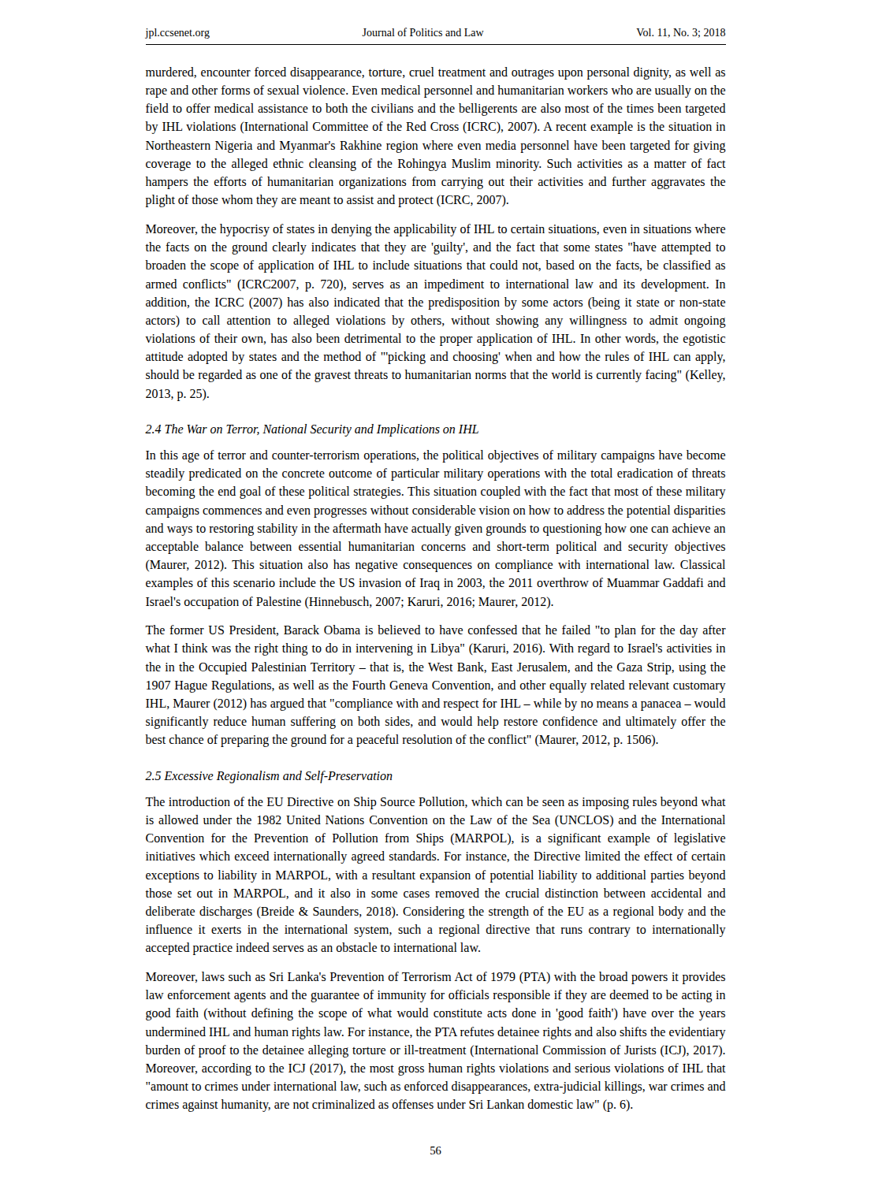jpl.ccsenet.org Journal of Politics and Law Vol. 11, No. 3; 2018
murdered, encounter forced disappearance, torture, cruel treatment and outrages upon personal dignity, as well as rape and other forms of sexual violence. Even medical personnel and humanitarian workers who are usually on the field to offer medical assistance to both the civilians and the belligerents are also most of the times been targeted by IHL violations (International Committee of the Red Cross (ICRC), 2007). A recent example is the situation in Northeastern Nigeria and Myanmar's Rakhine region where even media personnel have been targeted for giving coverage to the alleged ethnic cleansing of the Rohingya Muslim minority. Such activities as a matter of fact hampers the efforts of humanitarian organizations from carrying out their activities and further aggravates the plight of those whom they are meant to assist and protect (ICRC, 2007).
Moreover, the hypocrisy of states in denying the applicability of IHL to certain situations, even in situations where the facts on the ground clearly indicates that they are 'guilty', and the fact that some states "have attempted to broaden the scope of application of IHL to include situations that could not, based on the facts, be classified as armed conflicts" (ICRC2007, p. 720), serves as an impediment to international law and its development. In addition, the ICRC (2007) has also indicated that the predisposition by some actors (being it state or non-state actors) to call attention to alleged violations by others, without showing any willingness to admit ongoing violations of their own, has also been detrimental to the proper application of IHL. In other words, the egotistic attitude adopted by states and the method of "'picking and choosing' when and how the rules of IHL can apply, should be regarded as one of the gravest threats to humanitarian norms that the world is currently facing" (Kelley, 2013, p. 25).
2.4 The War on Terror, National Security and Implications on IHL
In this age of terror and counter-terrorism operations, the political objectives of military campaigns have become steadily predicated on the concrete outcome of particular military operations with the total eradication of threats becoming the end goal of these political strategies. This situation coupled with the fact that most of these military campaigns commences and even progresses without considerable vision on how to address the potential disparities and ways to restoring stability in the aftermath have actually given grounds to questioning how one can achieve an acceptable balance between essential humanitarian concerns and short-term political and security objectives (Maurer, 2012). This situation also has negative consequences on compliance with international law. Classical examples of this scenario include the US invasion of Iraq in 2003, the 2011 overthrow of Muammar Gaddafi and Israel's occupation of Palestine (Hinnebusch, 2007; Karuri, 2016; Maurer, 2012).
The former US President, Barack Obama is believed to have confessed that he failed "to plan for the day after what I think was the right thing to do in intervening in Libya" (Karuri, 2016). With regard to Israel's activities in the in the Occupied Palestinian Territory – that is, the West Bank, East Jerusalem, and the Gaza Strip, using the 1907 Hague Regulations, as well as the Fourth Geneva Convention, and other equally related relevant customary IHL, Maurer (2012) has argued that "compliance with and respect for IHL – while by no means a panacea – would significantly reduce human suffering on both sides, and would help restore confidence and ultimately offer the best chance of preparing the ground for a peaceful resolution of the conflict" (Maurer, 2012, p. 1506).
2.5 Excessive Regionalism and Self-Preservation
The introduction of the EU Directive on Ship Source Pollution, which can be seen as imposing rules beyond what is allowed under the 1982 United Nations Convention on the Law of the Sea (UNCLOS) and the International Convention for the Prevention of Pollution from Ships (MARPOL), is a significant example of legislative initiatives which exceed internationally agreed standards. For instance, the Directive limited the effect of certain exceptions to liability in MARPOL, with a resultant expansion of potential liability to additional parties beyond those set out in MARPOL, and it also in some cases removed the crucial distinction between accidental and deliberate discharges (Breide & Saunders, 2018). Considering the strength of the EU as a regional body and the influence it exerts in the international system, such a regional directive that runs contrary to internationally accepted practice indeed serves as an obstacle to international law.
Moreover, laws such as Sri Lanka's Prevention of Terrorism Act of 1979 (PTA) with the broad powers it provides law enforcement agents and the guarantee of immunity for officials responsible if they are deemed to be acting in good faith (without defining the scope of what would constitute acts done in 'good faith') have over the years undermined IHL and human rights law. For instance, the PTA refutes detainee rights and also shifts the evidentiary burden of proof to the detainee alleging torture or ill-treatment (International Commission of Jurists (ICJ), 2017). Moreover, according to the ICJ (2017), the most gross human rights violations and serious violations of IHL that "amount to crimes under international law, such as enforced disappearances, extra-judicial killings, war crimes and crimes against humanity, are not criminalized as offenses under Sri Lankan domestic law" (p. 6).
56